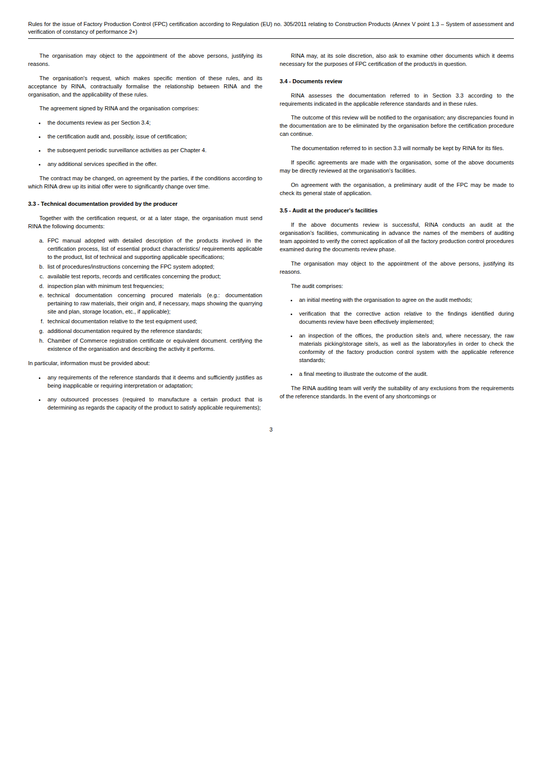Rules for the issue of Factory Production Control (FPC) certification according to Regulation (EU) no. 305/2011 relating to Construction Products (Annex V point 1.3 – System of assessment and verification of constancy of performance 2+)
The organisation may object to the appointment of the above persons, justifying its reasons.
The organisation's request, which makes specific mention of these rules, and its acceptance by RINA, contractually formalise the relationship between RINA and the organisation, and the applicability of these rules.
The agreement signed by RINA and the organisation comprises:
the documents review as per Section 3.4;
the certification audit and, possibly, issue of certification;
the subsequent periodic surveillance activities as per Chapter 4.
any additional services specified in the offer.
The contract may be changed, on agreement by the parties, if the conditions according to which RINA drew up its initial offer were to significantly change over time.
3.3 - Technical documentation provided by the producer
Together with the certification request, or at a later stage, the organisation must send RINA the following documents:
FPC manual adopted with detailed description of the products involved in the certification process, list of essential product characteristics/ requirements applicable to the product, list of technical and supporting applicable specifications;
list of procedures/instructions concerning the FPC system adopted;
available test reports, records and certificates concerning the product;
inspection plan with minimum test frequencies;
technical documentation concerning procured materials (e.g.: documentation pertaining to raw materials, their origin and, if necessary, maps showing the quarrying site and plan, storage location, etc., if applicable);
technical documentation relative to the test equipment used;
additional documentation required by the reference standards;
Chamber of Commerce registration certificate or equivalent document. certifying the existence of the organisation and describing the activity it performs.
In particular, information must be provided about:
any requirements of the reference standards that it deems and sufficiently justifies as being inapplicable or requiring interpretation or adaptation;
any outsourced processes (required to manufacture a certain product that is determining as regards the capacity of the product to satisfy applicable requirements);
RINA may, at its sole discretion, also ask to examine other documents which it deems necessary for the purposes of FPC certification of the product/s in question.
3.4 - Documents review
RINA assesses the documentation referred to in Section 3.3 according to the requirements indicated in the applicable reference standards and in these rules.
The outcome of this review will be notified to the organisation; any discrepancies found in the documentation are to be eliminated by the organisation before the certification procedure can continue.
The documentation referred to in section 3.3 will normally be kept by RINA for its files.
If specific agreements are made with the organisation, some of the above documents may be directly reviewed at the organisation's facilities.
On agreement with the organisation, a preliminary audit of the FPC may be made to check its general state of application.
3.5 - Audit at the producer's facilities
If the above documents review is successful, RINA conducts an audit at the organisation's facilities, communicating in advance the names of the members of auditing team appointed to verify the correct application of all the factory production control procedures examined during the documents review phase.
The organisation may object to the appointment of the above persons, justifying its reasons.
The audit comprises:
an initial meeting with the organisation to agree on the audit methods;
verification that the corrective action relative to the findings identified during documents review have been effectively implemented;
an inspection of the offices, the production site/s and, where necessary, the raw materials picking/storage site/s, as well as the laboratory/ies in order to check the conformity of the factory production control system with the applicable reference standards;
a final meeting to illustrate the outcome of the audit.
The RINA auditing team will verify the suitability of any exclusions from the requirements of the reference standards. In the event of any shortcomings or
3